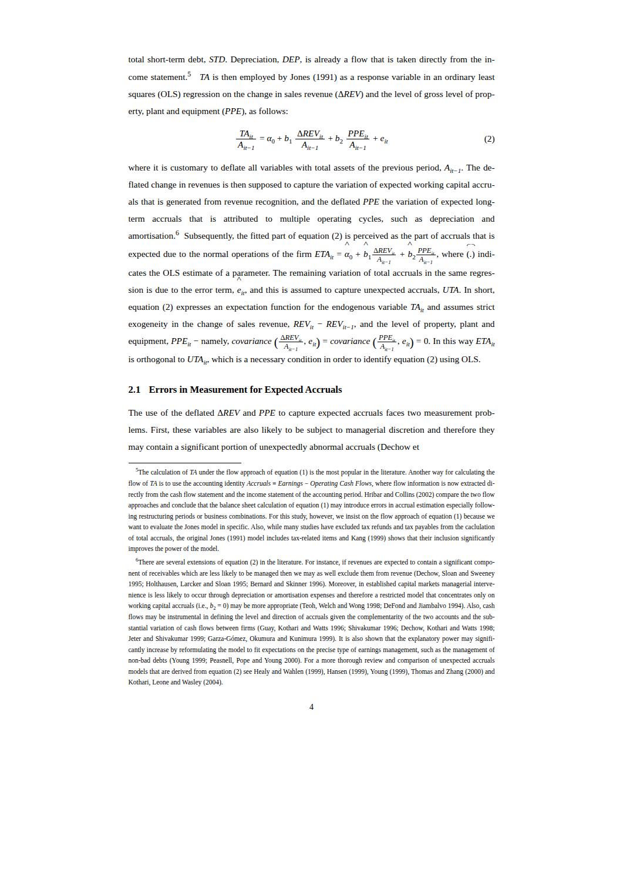total short-term debt, STD. Depreciation, DEP, is already a flow that is taken directly from the income statement.5 TA is then employed by Jones (1991) as a response variable in an ordinary least squares (OLS) regression on the change in sales revenue (ΔREV) and the level of gross level of property, plant and equipment (PPE), as follows:
TAit Ait−1 = α0 + b1 ΔREVit Ait−1 + b2 PPEit Ait−1 + eit (2)
where it is customary to deflate all variables with total assets of the previous period, Ait−1. The deflated change in revenues is then supposed to capture the variation of expected working capital accruals that is generated from revenue recognition, and the deflated PPE the variation of expected long-term accruals that is attributed to multiple operating cycles, such as depreciation and amortisation.6 Subsequently, the fitted part of equation (2) is perceived as the part of accruals that is expected due to the normal operations of the firm ETAit = α0 + b1ΔREVit Ait−1 + b2PPEit Ait−1, where (.) indicates the OLS estimate of a parameter. The remaining variation of total accruals in the same regression is due to the error term, eit, and this is assumed to capture unexpected accruals, UTA. In short, equation (2) expresses an expectation function for the endogenous variable TAit and assumes strict exogeneity in the change of sales revenue, REVit − REVit−1, and the level of property, plant and equipment, PPEit − namely, covariance (ΔREVit Ait−1, eit) = covariance (PPEit Ait−1, eit) = 0. In this way ETAit is orthogonal to UTAit, which is a necessary condition in order to identify equation (2) using OLS.
2.1 Errors in Measurement for Expected Accruals
The use of the deflated ΔREV and PPE to capture expected accruals faces two measurement problems. First, these variables are also likely to be subject to managerial discretion and therefore they may contain a significant portion of unexpectedly abnormal accruals (Dechow et
5 The calculation of TA under the flow approach of equation (1) is the most popular in the literature. Another way for calculating the flow of TA is to use the accounting identity Accruals ≡ Earnings − Operating Cash Flows, where flow information is now extracted directly from the cash flow statement and the income statement of the accounting period. Hribar and Collins (2002) compare the two flow approaches and conclude that the balance sheet calculation of equation (1) may introduce errors in accrual estimation especially following restructuring periods or business combinations. For this study, however, we insist on the flow approach of equation (1) because we want to evaluate the Jones model in specific. Also, while many studies have excluded tax refunds and tax payables from the caclulation of total accruals, the original Jones (1991) model includes tax-related items and Kang (1999) shows that their inclusion significantly improves the power of the model.
6 There are several extensions of equation (2) in the literature. For instance, if revenues are expected to contain a significant component of receivables which are less likely to be managed then we may as well exclude them from revenue (Dechow, Sloan and Sweeney 1995; Holthausen, Larcker and Sloan 1995; Bernard and Skinner 1996). Moreover, in established capital markets managerial intervenience is less likely to occur through depreciation or amortisation expenses and therefore a restricted model that concentrates only on working capital accruals (i.e., b2 = 0) may be more appropriate (Teoh, Welch and Wong 1998; DeFond and Jiambalvo 1994). Also, cash flows may be instrumental in defining the level and direction of accruals given the complementarity of the two accounts and the substantial variation of cash flows between firms (Guay, Kothari and Watts 1996; Shivakumar 1996; Dechow, Kothari and Watts 1998; Jeter and Shivakumar 1999; Garza-Gómez, Okumura and Kunimura 1999). It is also shown that the explanatory power may significantly increase by reformulating the model to fit expectations on the precise type of earnings management, such as the management of non-bad debts (Young 1999; Peasnell, Pope and Young 2000). For a more thorough review and comparison of unexpected accruals models that are derived from equation (2) see Healy and Wahlen (1999), Hansen (1999), Young (1999), Thomas and Zhang (2000) and Kothari, Leone and Wasley (2004).
4